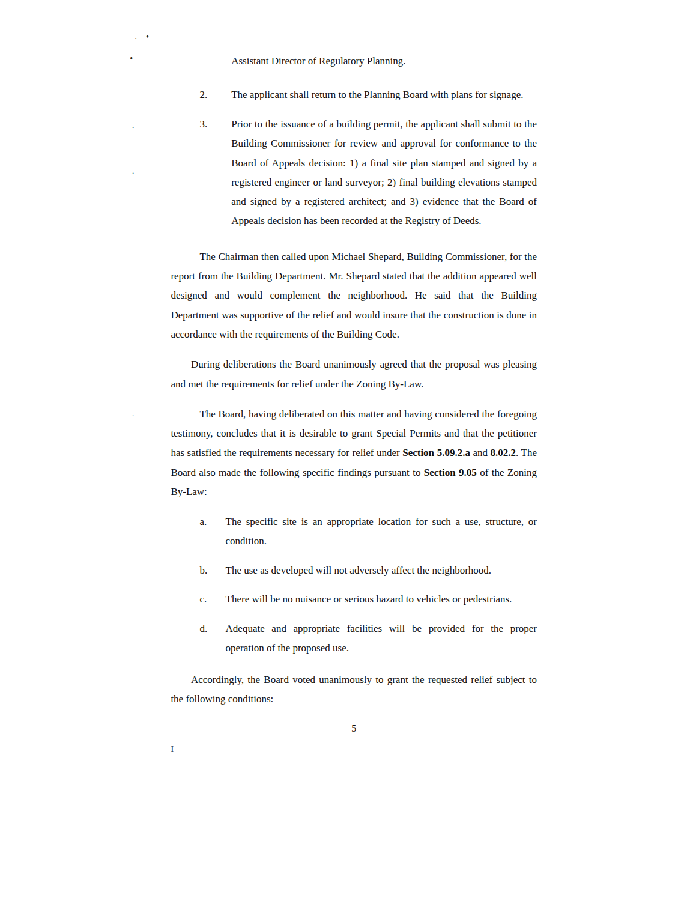• ` • . . .
Assistant Director of Regulatory Planning.
2. The applicant shall return to the Planning Board with plans for signage.
3. Prior to the issuance of a building permit, the applicant shall submit to the Building Commissioner for review and approval for conformance to the Board of Appeals decision: 1) a final site plan stamped and signed by a registered engineer or land surveyor; 2) final building elevations stamped and signed by a registered architect; and 3) evidence that the Board of Appeals decision has been recorded at the Registry of Deeds.
The Chairman then called upon Michael Shepard, Building Commissioner, for the report from the Building Department. Mr. Shepard stated that the addition appeared well designed and would complement the neighborhood. He said that the Building Department was supportive of the relief and would insure that the construction is done in accordance with the requirements of the Building Code.
During deliberations the Board unanimously agreed that the proposal was pleasing and met the requirements for relief under the Zoning By-Law.
The Board, having deliberated on this matter and having considered the foregoing testimony, concludes that it is desirable to grant Special Permits and that the petitioner has satisfied the requirements necessary for relief under Section 5.09.2.a and 8.02.2. The Board also made the following specific findings pursuant to Section 9.05 of the Zoning By-Law:
a. The specific site is an appropriate location for such a use, structure, or condition.
b. The use as developed will not adversely affect the neighborhood.
c. There will be no nuisance or serious hazard to vehicles or pedestrians.
d. Adequate and appropriate facilities will be provided for the proper operation of the proposed use.
Accordingly, the Board voted unanimously to grant the requested relief subject to the following conditions:
5
I